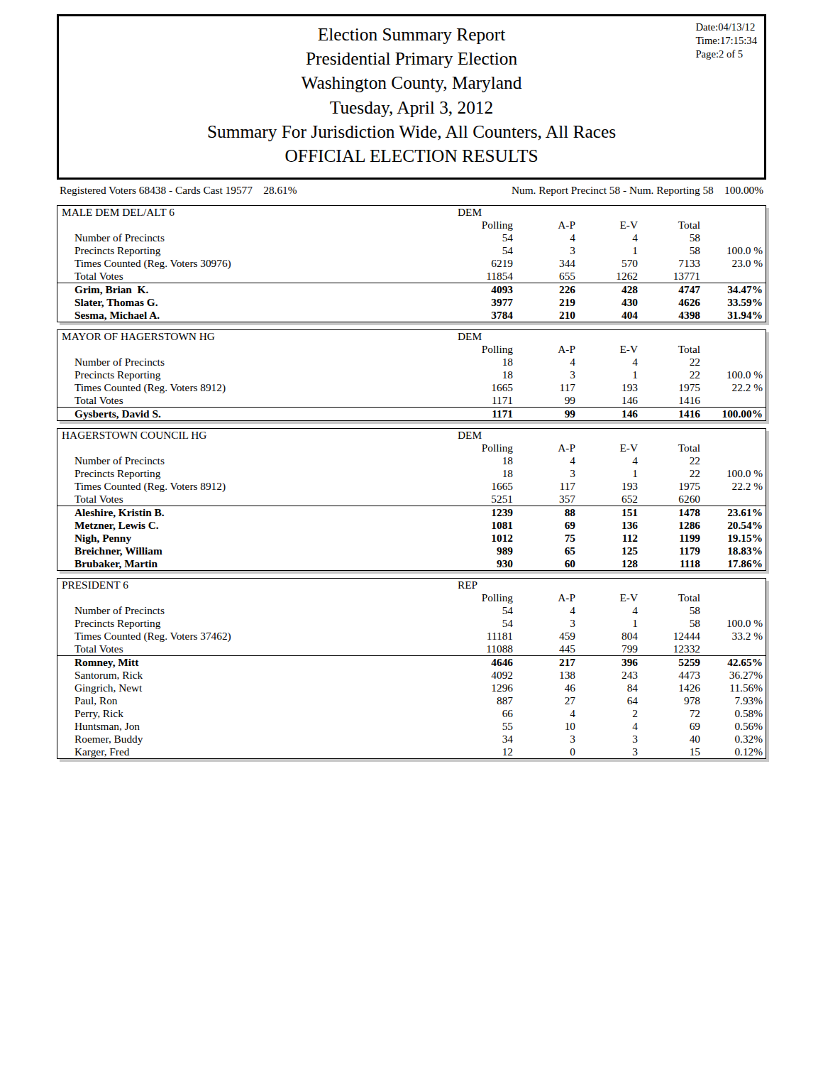Date:04/13/12
Time:17:15:34
Page:2 of 5
Election Summary Report
Presidential Primary Election
Washington County, Maryland
Tuesday, April 3, 2012
Summary For Jurisdiction Wide, All Counters, All Races
OFFICIAL ELECTION RESULTS
Registered Voters 68438 - Cards Cast 19577 28.61%
Num. Report Precinct 58 - Num. Reporting 58 100.00%
| MALE DEM DEL/ALT 6 | DEM |
| | | Polling | A-P | E-V | Total | |
| Number of Precincts | 54 | 4 | 4 | 58 | |
| Precincts Reporting | 54 | 3 | 1 | 58 | 100.0 % |
| Times Counted (Reg. Voters 30976) | 6219 | 344 | 570 | 7133 | 23.0 % |
| Total Votes | 11854 | 655 | 1262 | 13771 | |
| Grim, Brian K. | 4093 | 226 | 428 | 4747 | 34.47% |
| Slater, Thomas G. | 3977 | 219 | 430 | 4626 | 33.59% |
| Sesma, Michael A. | 3784 | 210 | 404 | 4398 | 31.94% |
| MAYOR OF HAGERSTOWN HG | DEM |
| | | Polling | A-P | E-V | Total | |
| Number of Precincts | 18 | 4 | 4 | 22 | |
| Precincts Reporting | 18 | 3 | 1 | 22 | 100.0 % |
| Times Counted (Reg. Voters 8912) | 1665 | 117 | 193 | 1975 | 22.2 % |
| Total Votes | 1171 | 99 | 146 | 1416 | |
| Gysberts, David S. | 1171 | 99 | 146 | 1416 | 100.00% |
| HAGERSTOWN COUNCIL HG | DEM |
| | | Polling | A-P | E-V | Total | |
| Number of Precincts | 18 | 4 | 4 | 22 | |
| Precincts Reporting | 18 | 3 | 1 | 22 | 100.0 % |
| Times Counted (Reg. Voters 8912) | 1665 | 117 | 193 | 1975 | 22.2 % |
| Total Votes | 5251 | 357 | 652 | 6260 | |
| Aleshire, Kristin B. | 1239 | 88 | 151 | 1478 | 23.61% |
| Metzner, Lewis C. | 1081 | 69 | 136 | 1286 | 20.54% |
| Nigh, Penny | 1012 | 75 | 112 | 1199 | 19.15% |
| Breichner, William | 989 | 65 | 125 | 1179 | 18.83% |
| Brubaker, Martin | 930 | 60 | 128 | 1118 | 17.86% |
| PRESIDENT 6 | REP |
| | | Polling | A-P | E-V | Total | |
| Number of Precincts | 54 | 4 | 4 | 58 | |
| Precincts Reporting | 54 | 3 | 1 | 58 | 100.0 % |
| Times Counted (Reg. Voters 37462) | 11181 | 459 | 804 | 12444 | 33.2 % |
| Total Votes | 11088 | 445 | 799 | 12332 | |
| Romney, Mitt | 4646 | 217 | 396 | 5259 | 42.65% |
| Santorum, Rick | 4092 | 138 | 243 | 4473 | 36.27% |
| Gingrich, Newt | 1296 | 46 | 84 | 1426 | 11.56% |
| Paul, Ron | 887 | 27 | 64 | 978 | 7.93% |
| Perry, Rick | 66 | 4 | 2 | 72 | 0.58% |
| Huntsman, Jon | 55 | 10 | 4 | 69 | 0.56% |
| Roemer, Buddy | 34 | 3 | 3 | 40 | 0.32% |
| Karger, Fred | 12 | 0 | 3 | 15 | 0.12% |